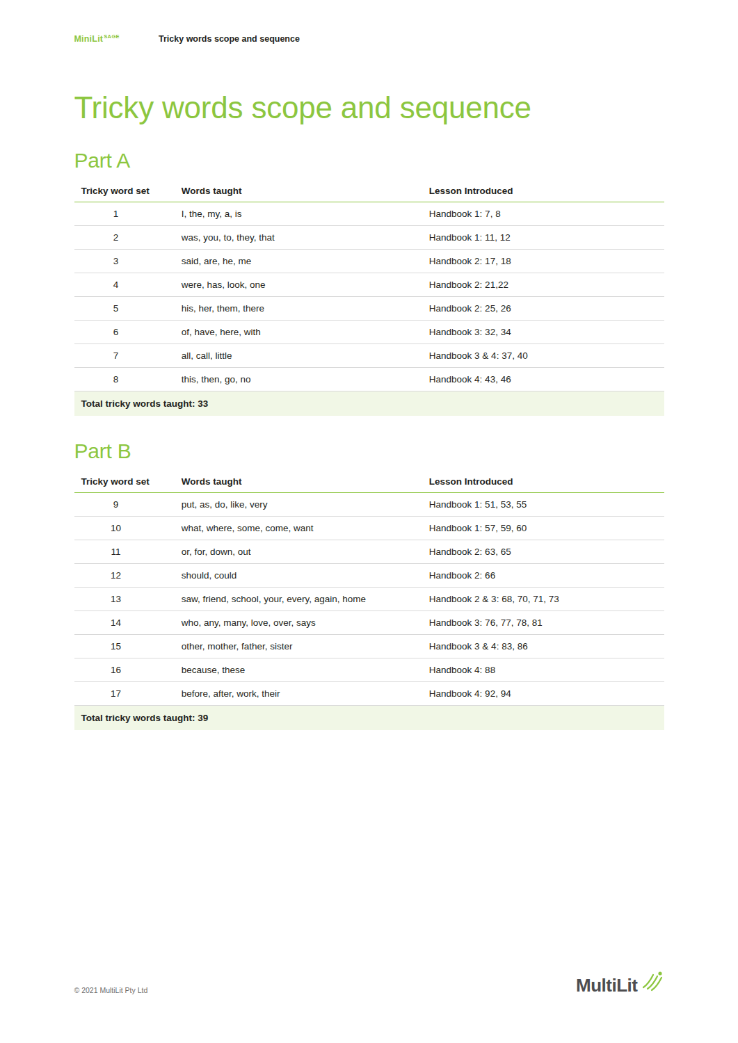MiniLitSAGE
Tricky words scope and sequence
Tricky words scope and sequence
Part A
| Tricky word set | Words taught | Lesson Introduced |
| --- | --- | --- |
| 1 | I, the, my, a, is | Handbook 1: 7, 8 |
| 2 | was, you, to, they, that | Handbook 1: 11, 12 |
| 3 | said, are, he, me | Handbook 2: 17, 18 |
| 4 | were, has, look, one | Handbook 2: 21,22 |
| 5 | his, her, them, there | Handbook 2: 25, 26 |
| 6 | of, have, here, with | Handbook 3: 32, 34 |
| 7 | all, call, little | Handbook 3 & 4: 37, 40 |
| 8 | this, then, go, no | Handbook 4: 43, 46 |
| Total tricky words taught: 33 |
Part B
| Tricky word set | Words taught | Lesson Introduced |
| --- | --- | --- |
| 9 | put, as, do, like, very | Handbook 1: 51, 53, 55 |
| 10 | what, where, some, come, want | Handbook 1: 57, 59, 60 |
| 11 | or, for, down, out | Handbook 2: 63, 65 |
| 12 | should, could | Handbook 2: 66 |
| 13 | saw, friend, school, your, every, again, home | Handbook 2 & 3: 68, 70, 71, 73 |
| 14 | who, any, many, love, over, says | Handbook 3: 76, 77, 78, 81 |
| 15 | other, mother, father, sister | Handbook 3 & 4: 83, 86 |
| 16 | because, these | Handbook 4: 88 |
| 17 | before, after, work, their | Handbook 4: 92, 94 |
| Total tricky words taught: 39 |
© 2021 MultiLit Pty Ltd
MultiLit